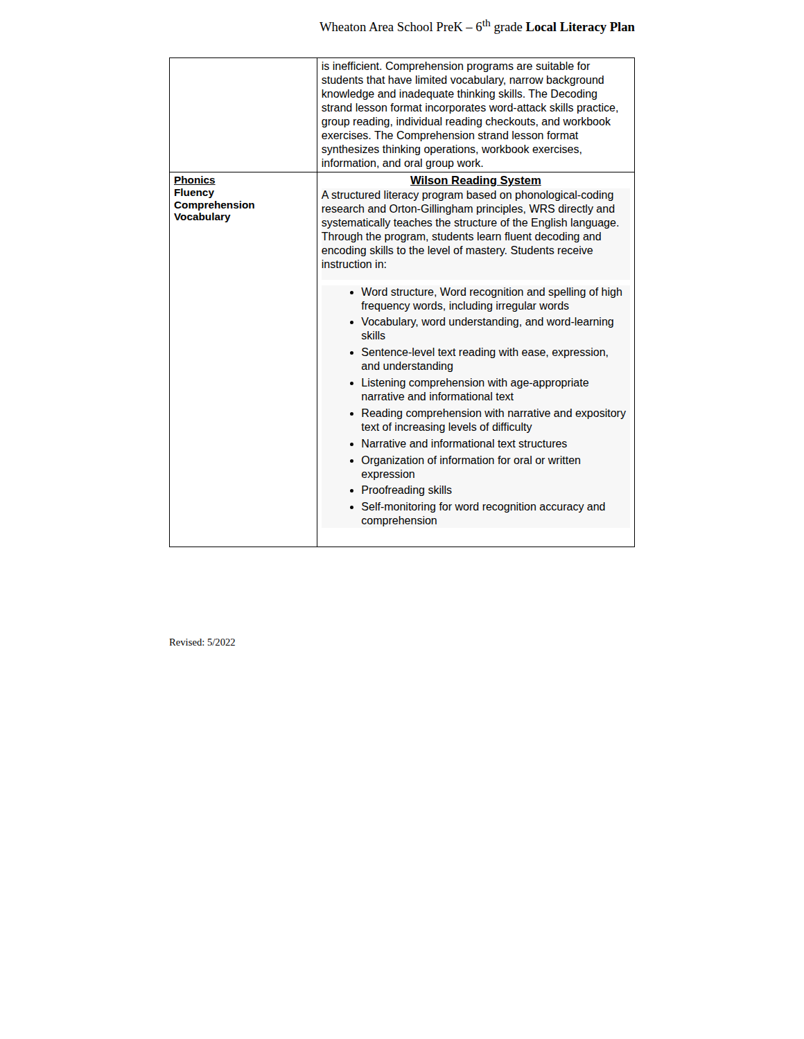Wheaton Area School PreK – 6th grade Local Literacy Plan
| | is inefficient. Comprehension programs are suitable for students that have limited vocabulary, narrow background knowledge and inadequate thinking skills. The Decoding strand lesson format incorporates word-attack skills practice, group reading, individual reading checkouts, and workbook exercises. The Comprehension strand lesson format synthesizes thinking operations, workbook exercises, information, and oral group work. |
| Phonics Fluency Comprehension Vocabulary | Wilson Reading System A structured literacy program based on phonological-coding research and Orton-Gillingham principles, WRS directly and systematically teaches the structure of the English language. Through the program, students learn fluent decoding and encoding skills to the level of mastery. Students receive instruction in: Word structure, Word recognition and spelling of high frequency words, including irregular words Vocabulary, word understanding, and word-learning skills Sentence-level text reading with ease, expression, and understanding Listening comprehension with age-appropriate narrative and informational text Reading comprehension with narrative and expository text of increasing levels of difficulty Narrative and informational text structures Organization of information for oral or written expression Proofreading skills Self-monitoring for word recognition accuracy and comprehension |
Revised: 5/2022